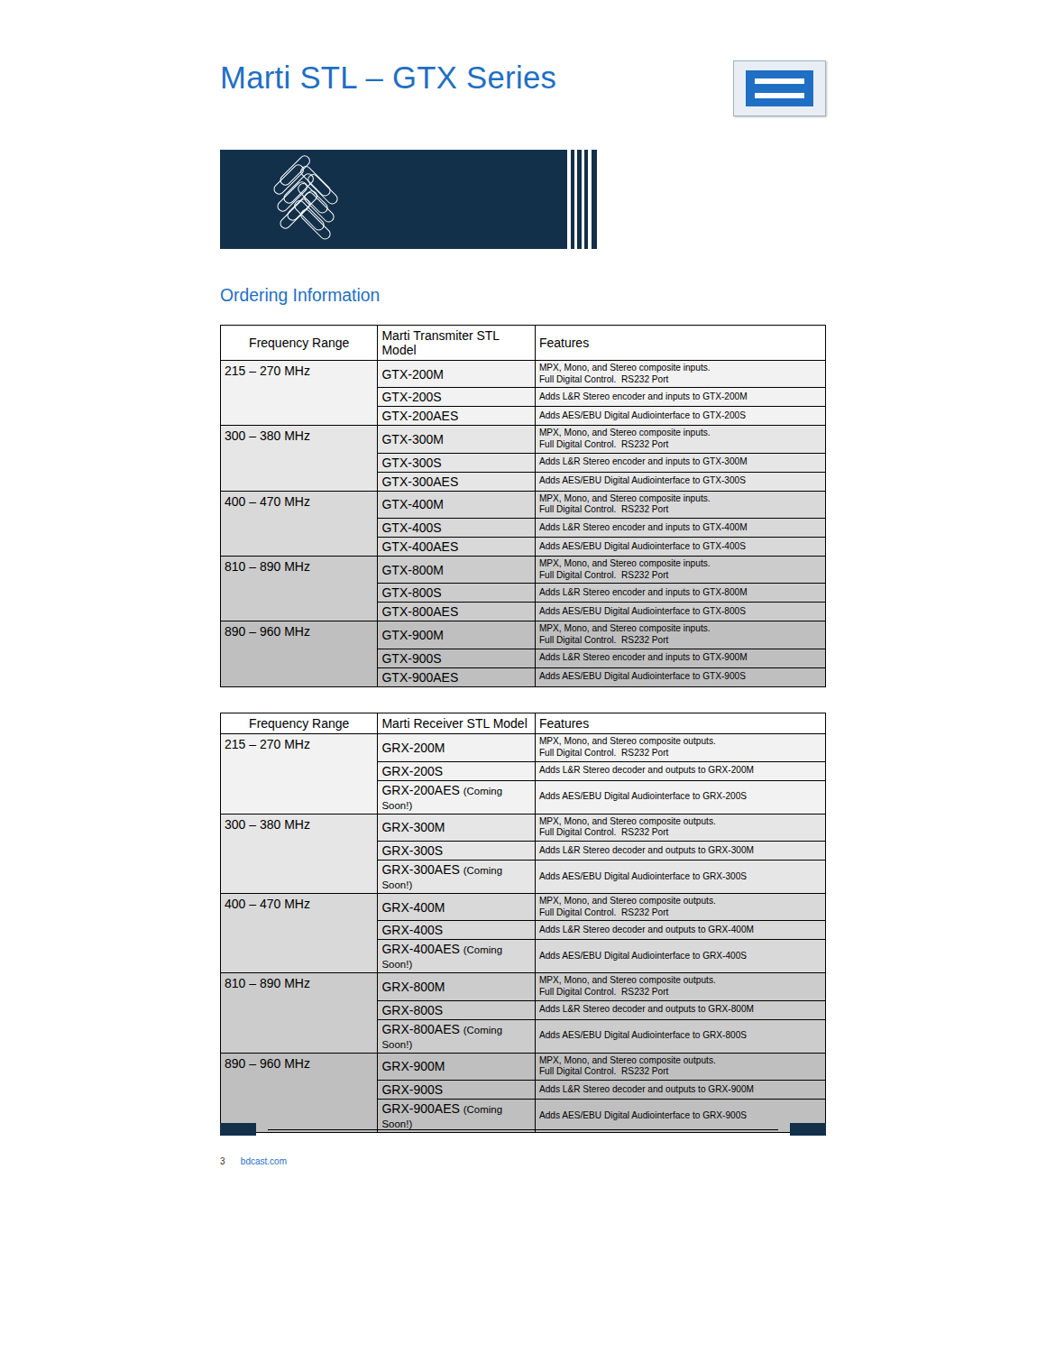Marti STL – GTX Series
Ordering Information
| Frequency Range | Marti Transmiter STL Model | Features |
| --- | --- | --- |
| 215 – 270 MHz | GTX-200M | MPX, Mono, and Stereo composite inputs. Full Digital Control. RS232 Port |
| GTX-200S | Adds L&R Stereo encoder and inputs to GTX-200M |
| GTX-200AES | Adds AES/EBU Digital Audiointerface to GTX-200S |
| 300 – 380 MHz | GTX-300M | MPX, Mono, and Stereo composite inputs. Full Digital Control. RS232 Port |
| GTX-300S | Adds L&R Stereo encoder and inputs to GTX-300M |
| GTX-300AES | Adds AES/EBU Digital Audiointerface to GTX-300S |
| 400 – 470 MHz | GTX-400M | MPX, Mono, and Stereo composite inputs. Full Digital Control. RS232 Port |
| GTX-400S | Adds L&R Stereo encoder and inputs to GTX-400M |
| GTX-400AES | Adds AES/EBU Digital Audiointerface to GTX-400S |
| 810 – 890 MHz | GTX-800M | MPX, Mono, and Stereo composite inputs. Full Digital Control. RS232 Port |
| GTX-800S | Adds L&R Stereo encoder and inputs to GTX-800M |
| GTX-800AES | Adds AES/EBU Digital Audiointerface to GTX-800S |
| 890 – 960 MHz | GTX-900M | MPX, Mono, and Stereo composite inputs. Full Digital Control. RS232 Port |
| GTX-900S | Adds L&R Stereo encoder and inputs to GTX-900M |
| GTX-900AES | Adds AES/EBU Digital Audiointerface to GTX-900S |
| Frequency Range | Marti Receiver STL Model | Features |
| --- | --- | --- |
| 215 – 270 MHz | GRX-200M | MPX, Mono, and Stereo composite outputs. Full Digital Control. RS232 Port |
| GRX-200S | Adds L&R Stereo decoder and outputs to GRX-200M |
| GRX-200AES (Coming Soon!) | Adds AES/EBU Digital Audiointerface to GRX-200S |
| 300 – 380 MHz | GRX-300M | MPX, Mono, and Stereo composite outputs. Full Digital Control. RS232 Port |
| GRX-300S | Adds L&R Stereo decoder and outputs to GRX-300M |
| GRX-300AES (Coming Soon!) | Adds AES/EBU Digital Audiointerface to GRX-300S |
| 400 – 470 MHz | GRX-400M | MPX, Mono, and Stereo composite outputs. Full Digital Control. RS232 Port |
| GRX-400S | Adds L&R Stereo decoder and outputs to GRX-400M |
| GRX-400AES (Coming Soon!) | Adds AES/EBU Digital Audiointerface to GRX-400S |
| 810 – 890 MHz | GRX-800M | MPX, Mono, and Stereo composite outputs. Full Digital Control. RS232 Port |
| GRX-800S | Adds L&R Stereo decoder and outputs to GRX-800M |
| GRX-800AES (Coming Soon!) | Adds AES/EBU Digital Audiointerface to GRX-800S |
| 890 – 960 MHz | GRX-900M | MPX, Mono, and Stereo composite outputs. Full Digital Control. RS232 Port |
| GRX-900S | Adds L&R Stereo decoder and outputs to GRX-900M |
| GRX-900AES (Coming Soon!) | Adds AES/EBU Digital Audiointerface to GRX-900S |
3 bdcast.com